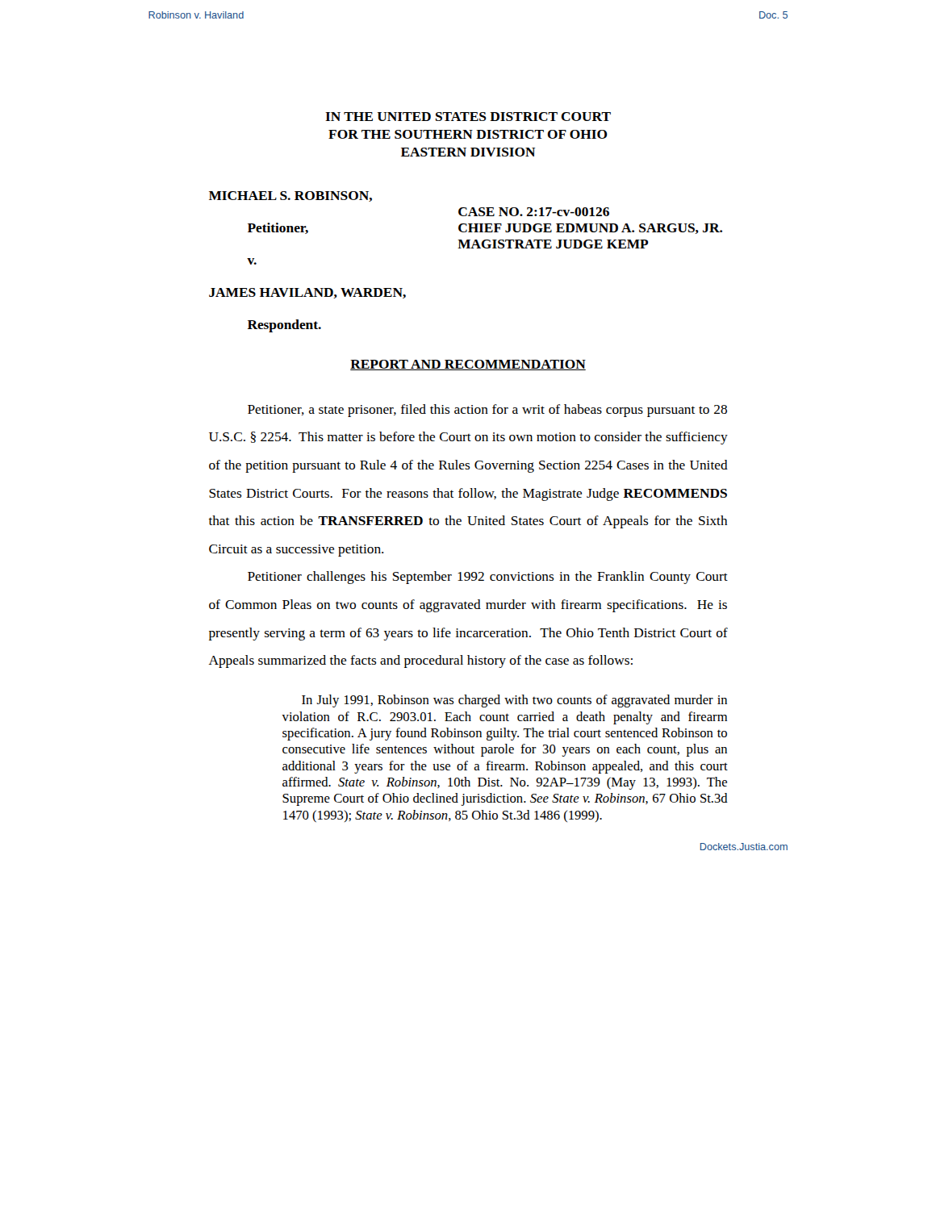Robinson v. Haviland Doc. 5
IN THE UNITED STATES DISTRICT COURT
FOR THE SOUTHERN DISTRICT OF OHIO
EASTERN DIVISION
| MICHAEL S. ROBINSON, | |
| | CASE NO. 2:17-cv-00126 |
| Petitioner, | CHIEF JUDGE EDMUND A. SARGUS, JR. |
| | MAGISTRATE JUDGE KEMP |
| v. | |
| JAMES HAVILAND, WARDEN, | |
| Respondent. | |
REPORT AND RECOMMENDATION
Petitioner, a state prisoner, filed this action for a writ of habeas corpus pursuant to 28 U.S.C. § 2254. This matter is before the Court on its own motion to consider the sufficiency of the petition pursuant to Rule 4 of the Rules Governing Section 2254 Cases in the United States District Courts. For the reasons that follow, the Magistrate Judge RECOMMENDS that this action be TRANSFERRED to the United States Court of Appeals for the Sixth Circuit as a successive petition.
Petitioner challenges his September 1992 convictions in the Franklin County Court of Common Pleas on two counts of aggravated murder with firearm specifications. He is presently serving a term of 63 years to life incarceration. The Ohio Tenth District Court of Appeals summarized the facts and procedural history of the case as follows:
In July 1991, Robinson was charged with two counts of aggravated murder in violation of R.C. 2903.01. Each count carried a death penalty and firearm specification. A jury found Robinson guilty. The trial court sentenced Robinson to consecutive life sentences without parole for 30 years on each count, plus an additional 3 years for the use of a firearm. Robinson appealed, and this court affirmed. State v. Robinson, 10th Dist. No. 92AP–1739 (May 13, 1993). The Supreme Court of Ohio declined jurisdiction. See State v. Robinson, 67 Ohio St.3d 1470 (1993); State v. Robinson, 85 Ohio St.3d 1486 (1999).
Dockets.Justia.com